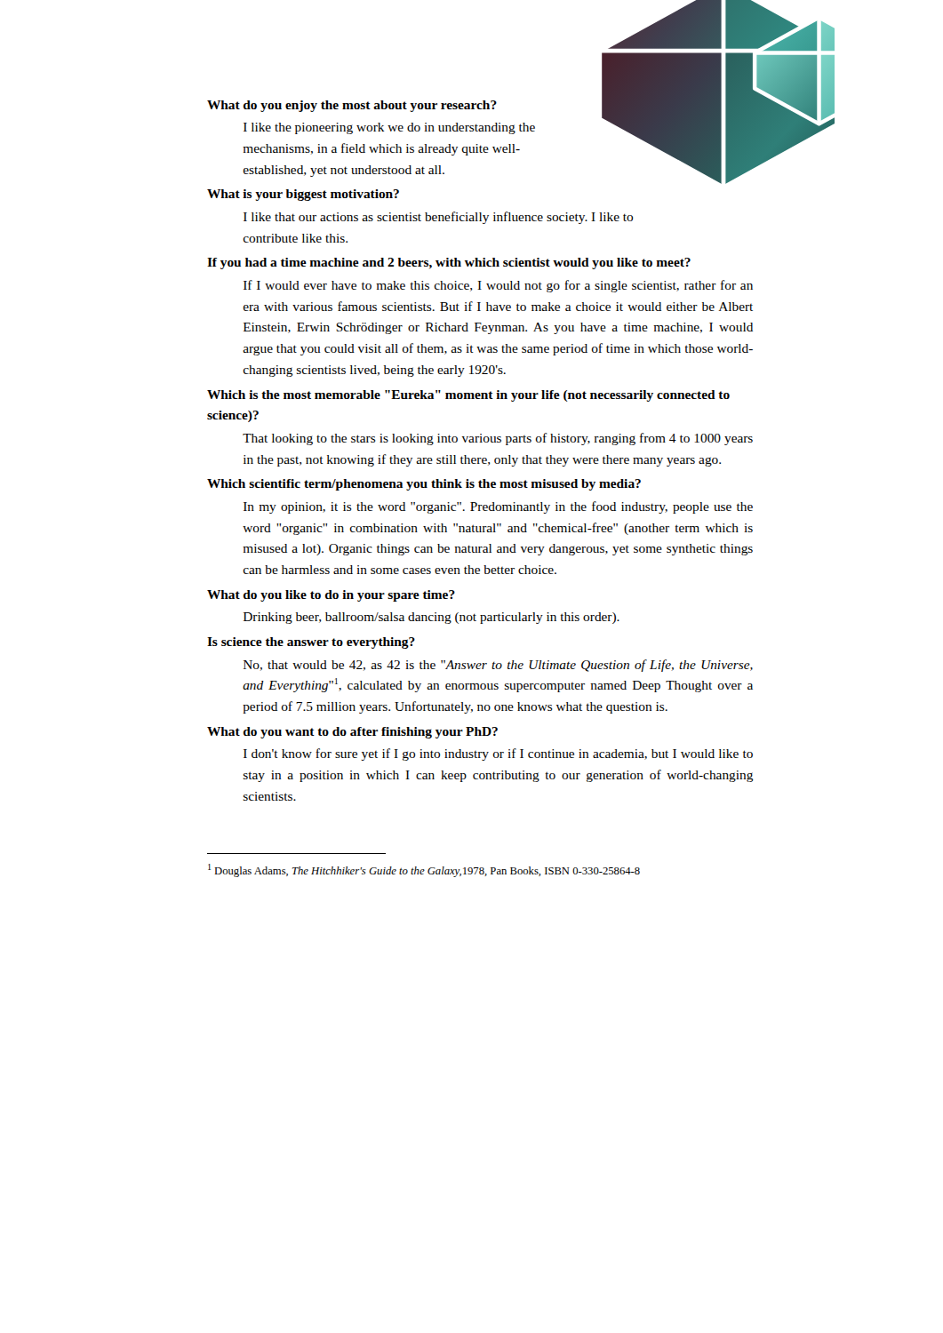What do you enjoy the most about your research?
I like the pioneering work we do in understanding the mechanisms, in a field which is already quite well-established, yet not understood at all.
What is your biggest motivation?
I like that our actions as scientist beneficially influence society. I like to contribute like this.
If you had a time machine and 2 beers, with which scientist would you like to meet?
If I would ever have to make this choice, I would not go for a single scientist, rather for an era with various famous scientists. But if I have to make a choice it would either be Albert Einstein, Erwin Schrödinger or Richard Feynman. As you have a time machine, I would argue that you could visit all of them, as it was the same period of time in which those world-changing scientists lived, being the early 1920's.
Which is the most memorable "Eureka" moment in your life (not necessarily connected to science)?
That looking to the stars is looking into various parts of history, ranging from 4 to 1000 years in the past, not knowing if they are still there, only that they were there many years ago.
Which scientific term/phenomena you think is the most misused by media?
In my opinion, it is the word "organic". Predominantly in the food industry, people use the word "organic" in combination with "natural" and "chemical-free" (another term which is misused a lot). Organic things can be natural and very dangerous, yet some synthetic things can be harmless and in some cases even the better choice.
What do you like to do in your spare time?
Drinking beer, ballroom/salsa dancing (not particularly in this order).
Is science the answer to everything?
No, that would be 42, as 42 is the "Answer to the Ultimate Question of Life, the Universe, and Everything"1, calculated by an enormous supercomputer named Deep Thought over a period of 7.5 million years. Unfortunately, no one knows what the question is.
What do you want to do after finishing your PhD?
I don't know for sure yet if I go into industry or if I continue in academia, but I would like to stay in a position in which I can keep contributing to our generation of world-changing scientists.
1 Douglas Adams, The Hitchhiker's Guide to the Galaxy, 1978, Pan Books, ISBN 0-330-25864-8